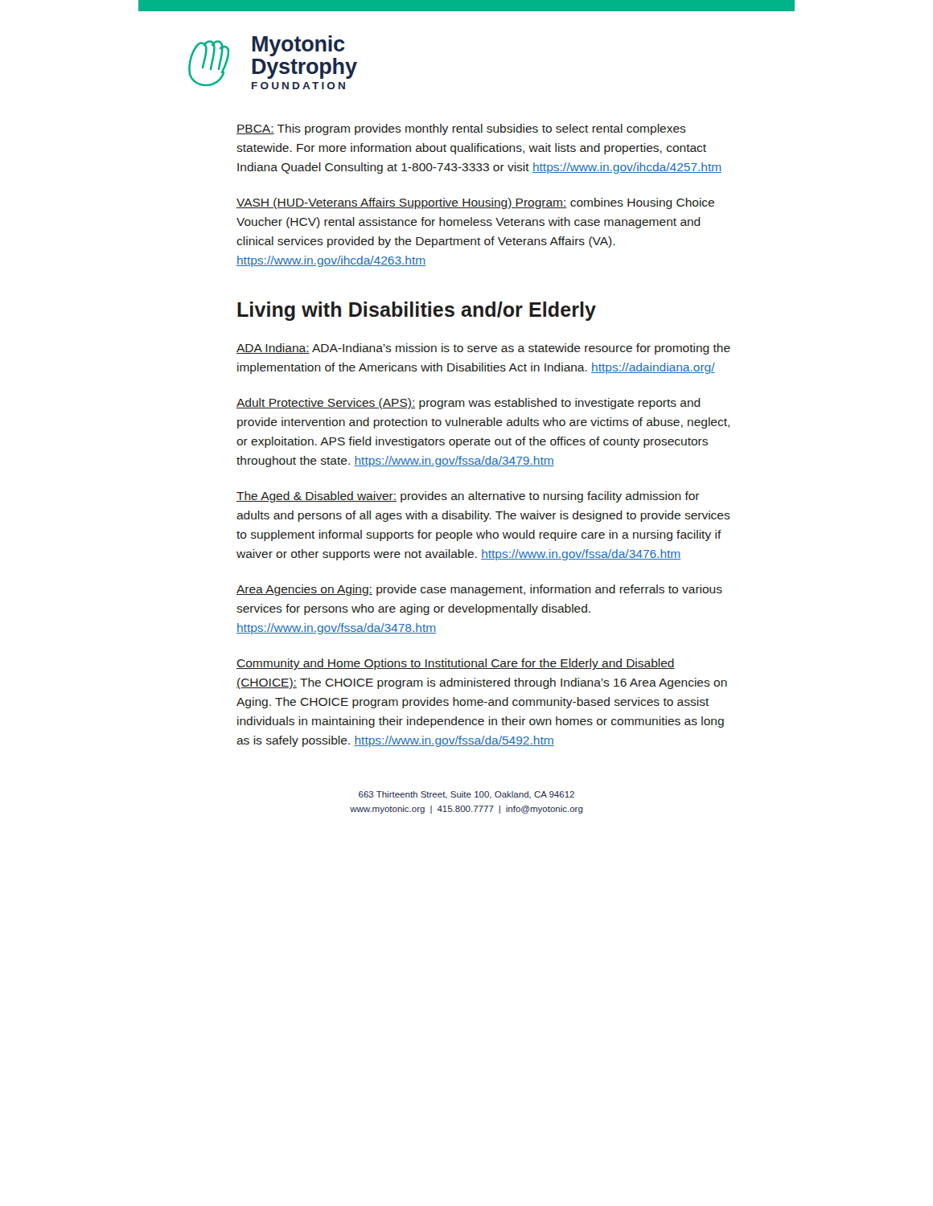Myotonic Dystrophy FOUNDATION
PBCA: This program provides monthly rental subsidies to select rental complexes statewide. For more information about qualifications, wait lists and properties, contact Indiana Quadel Consulting at 1-800-743-3333 or visit https://www.in.gov/ihcda/4257.htm
VASH (HUD-Veterans Affairs Supportive Housing) Program: combines Housing Choice Voucher (HCV) rental assistance for homeless Veterans with case management and clinical services provided by the Department of Veterans Affairs (VA). https://www.in.gov/ihcda/4263.htm
Living with Disabilities and/or Elderly
ADA Indiana: ADA-Indiana’s mission is to serve as a statewide resource for promoting the implementation of the Americans with Disabilities Act in Indiana. https://adaindiana.org/
Adult Protective Services (APS): program was established to investigate reports and provide intervention and protection to vulnerable adults who are victims of abuse, neglect, or exploitation. APS field investigators operate out of the offices of county prosecutors throughout the state. https://www.in.gov/fssa/da/3479.htm
The Aged & Disabled waiver: provides an alternative to nursing facility admission for adults and persons of all ages with a disability. The waiver is designed to provide services to supplement informal supports for people who would require care in a nursing facility if waiver or other supports were not available. https://www.in.gov/fssa/da/3476.htm
Area Agencies on Aging: provide case management, information and referrals to various services for persons who are aging or developmentally disabled. https://www.in.gov/fssa/da/3478.htm
Community and Home Options to Institutional Care for the Elderly and Disabled (CHOICE): The CHOICE program is administered through Indiana’s 16 Area Agencies on Aging. The CHOICE program provides home-and community-based services to assist individuals in maintaining their independence in their own homes or communities as long as is safely possible. https://www.in.gov/fssa/da/5492.htm
663 Thirteenth Street, Suite 100, Oakland, CA 94612
www.myotonic.org|415.800.7777|info@myotonic.org